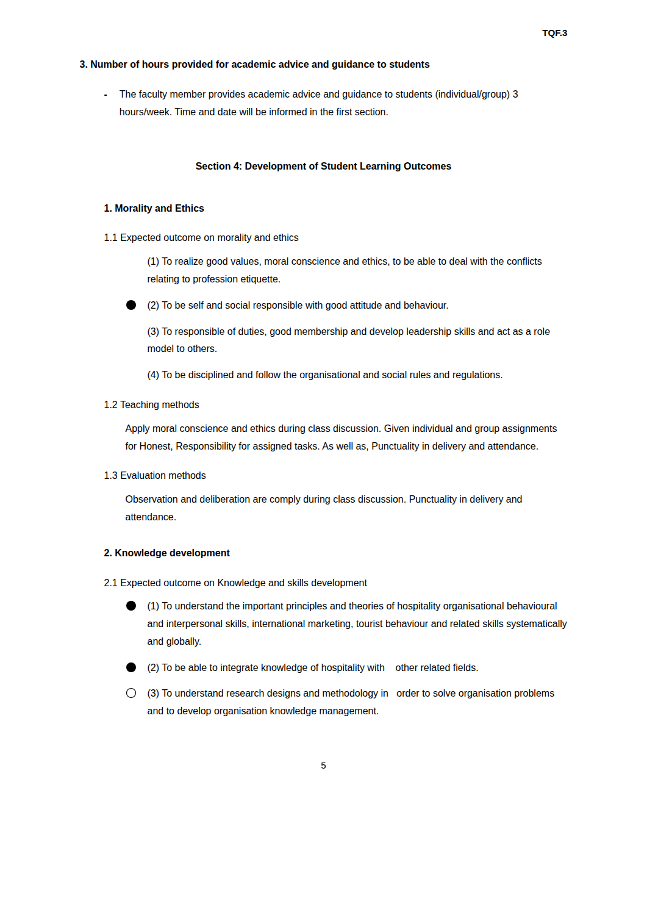TQF.3
3. Number of hours provided for academic advice and guidance to students
- The faculty member provides academic advice and guidance to students (individual/group) 3 hours/week. Time and date will be informed in the first section.
Section 4: Development of Student Learning Outcomes
1. Morality and Ethics
1.1 Expected outcome on morality and ethics
(1) To realize good values, moral conscience and ethics, to be able to deal with the conflicts relating to profession etiquette.
(2) To be self and social responsible with good attitude and behaviour.
(3) To responsible of duties, good membership and develop leadership skills and act as a role model to others.
(4) To be disciplined and follow the organisational and social rules and regulations.
1.2 Teaching methods
Apply moral conscience and ethics during class discussion. Given individual and group assignments for Honest, Responsibility for assigned tasks. As well as, Punctuality in delivery and attendance.
1.3 Evaluation methods
Observation and deliberation are comply during class discussion. Punctuality in delivery and attendance.
2. Knowledge development
2.1 Expected outcome on Knowledge and skills development
(1) To understand the important principles and theories of hospitality organisational behavioural and interpersonal skills, international marketing, tourist behaviour and related skills systematically and globally.
(2) To be able to integrate knowledge of hospitality with other related fields.
(3) To understand research designs and methodology in order to solve organisation problems and to develop organisation knowledge management.
5